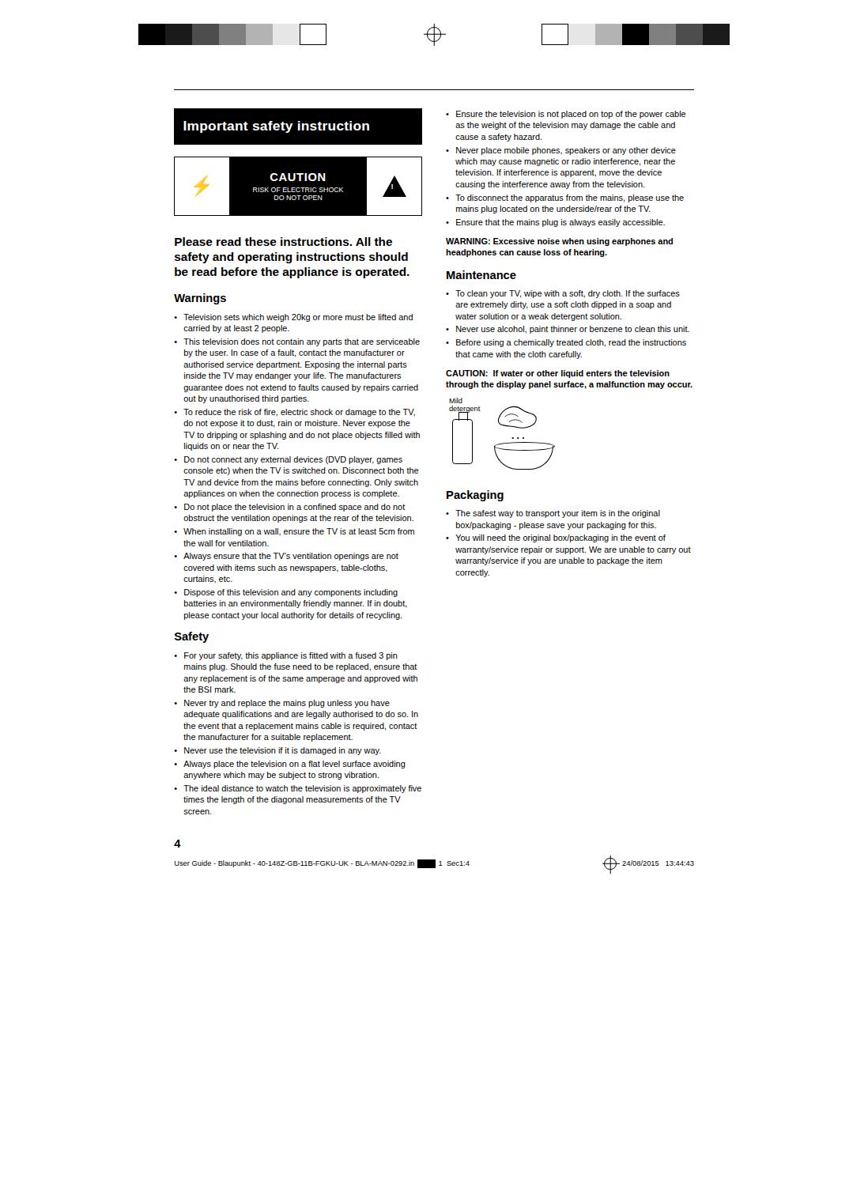Important safety instruction
⚡
CAUTION
RISK OF ELECTRIC SHOCK
DO NOT OPEN
Please read these instructions. All the safety and operating instructions should be read before the appliance is operated.
Warnings
Television sets which weigh 20kg or more must be lifted and carried by at least 2 people.
This television does not contain any parts that are serviceable by the user. In case of a fault, contact the manufacturer or authorised service department. Exposing the internal parts inside the TV may endanger your life. The manufacturers guarantee does not extend to faults caused by repairs carried out by unauthorised third parties.
To reduce the risk of fire, electric shock or damage to the TV, do not expose it to dust, rain or moisture. Never expose the TV to dripping or splashing and do not place objects filled with liquids on or near the TV.
Do not connect any external devices (DVD player, games console etc) when the TV is switched on. Disconnect both the TV and device from the mains before connecting. Only switch appliances on when the connection process is complete.
Do not place the television in a confined space and do not obstruct the ventilation openings at the rear of the television.
When installing on a wall, ensure the TV is at least 5cm from the wall for ventilation.
Always ensure that the TV’s ventilation openings are not covered with items such as newspapers, table-cloths, curtains, etc.
Dispose of this television and any components including batteries in an environmentally friendly manner. If in doubt, please contact your local authority for details of recycling.
Safety
For your safety, this appliance is fitted with a fused 3 pin mains plug. Should the fuse need to be replaced, ensure that any replacement is of the same amperage and approved with the BSI mark.
Never try and replace the mains plug unless you have adequate qualifications and are legally authorised to do so. In the event that a replacement mains cable is required, contact the manufacturer for a suitable replacement.
Never use the television if it is damaged in any way.
Always place the television on a flat level surface avoiding anywhere which may be subject to strong vibration.
The ideal distance to watch the television is approximately five times the length of the diagonal measurements of the TV screen.
Ensure the television is not placed on top of the power cable as the weight of the television may damage the cable and cause a safety hazard.
Never place mobile phones, speakers or any other device which may cause magnetic or radio interference, near the television. If interference is apparent, move the device causing the interference away from the television.
To disconnect the apparatus from the mains, please use the mains plug located on the underside/rear of the TV.
Ensure that the mains plug is always easily accessible.
WARNING: Excessive noise when using earphones and headphones can cause loss of hearing.
Maintenance
To clean your TV, wipe with a soft, dry cloth. If the surfaces are extremely dirty, use a soft cloth dipped in a soap and water solution or a weak detergent solution.
Never use alcohol, paint thinner or benzene to clean this unit.
Before using a chemically treated cloth, read the instructions that came with the cloth carefully.
CAUTION: If water or other liquid enters the television through the display panel surface, a malfunction may occur.
Mild
detergent
•••
Packaging
The safest way to transport your item is in the original box/packaging - please save your packaging for this.
You will need the original box/packaging in the event of warranty/service repair or support. We are unable to carry out warranty/service if you are unable to package the item correctly.
4
User Guide - Blaupunkt - 40-148Z-GB-11B-FGKU-UK - BLA-MAN-0292.in 1 Sec1:4
24/08/2015 13:44:43